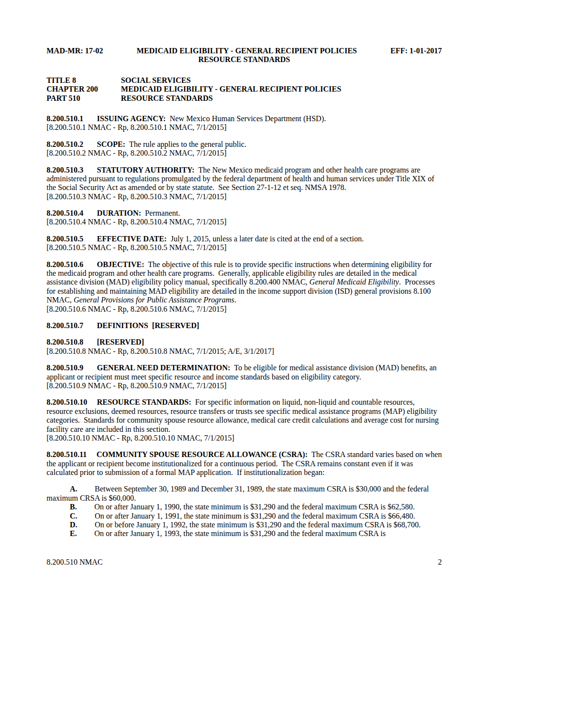MAD-MR: 17-02 MEDICAID ELIGIBILITY - GENERAL RECIPIENT POLICIES EFF: 1-01-2017
RESOURCE STANDARDS
TITLE 8 SOCIAL SERVICES
CHAPTER 200 MEDICAID ELIGIBILITY - GENERAL RECIPIENT POLICIES
PART 510 RESOURCE STANDARDS
8.200.510.1 ISSUING AGENCY: New Mexico Human Services Department (HSD).
[8.200.510.1 NMAC - Rp, 8.200.510.1 NMAC, 7/1/2015]
8.200.510.2 SCOPE: The rule applies to the general public.
[8.200.510.2 NMAC - Rp, 8.200.510.2 NMAC, 7/1/2015]
8.200.510.3 STATUTORY AUTHORITY: The New Mexico medicaid program and other health care programs are administered pursuant to regulations promulgated by the federal department of health and human services under Title XIX of the Social Security Act as amended or by state statute. See Section 27-1-12 et seq. NMSA 1978.
[8.200.510.3 NMAC - Rp, 8.200.510.3 NMAC, 7/1/2015]
8.200.510.4 DURATION: Permanent.
[8.200.510.4 NMAC - Rp, 8.200.510.4 NMAC, 7/1/2015]
8.200.510.5 EFFECTIVE DATE: July 1, 2015, unless a later date is cited at the end of a section.
[8.200.510.5 NMAC - Rp, 8.200.510.5 NMAC, 7/1/2015]
8.200.510.6 OBJECTIVE: The objective of this rule is to provide specific instructions when determining eligibility for the medicaid program and other health care programs. Generally, applicable eligibility rules are detailed in the medical assistance division (MAD) eligibility policy manual, specifically 8.200.400 NMAC, General Medicaid Eligibility. Processes for establishing and maintaining MAD eligibility are detailed in the income support division (ISD) general provisions 8.100 NMAC, General Provisions for Public Assistance Programs.
[8.200.510.6 NMAC - Rp, 8.200.510.6 NMAC, 7/1/2015]
8.200.510.7 DEFINITIONS [RESERVED]
8.200.510.8 [RESERVED]
[8.200.510.8 NMAC - Rp, 8.200.510.8 NMAC, 7/1/2015; A/E, 3/1/2017]
8.200.510.9 GENERAL NEED DETERMINATION: To be eligible for medical assistance division (MAD) benefits, an applicant or recipient must meet specific resource and income standards based on eligibility category.
[8.200.510.9 NMAC - Rp, 8.200.510.9 NMAC, 7/1/2015]
8.200.510.10 RESOURCE STANDARDS: For specific information on liquid, non-liquid and countable resources, resource exclusions, deemed resources, resource transfers or trusts see specific medical assistance programs (MAP) eligibility categories. Standards for community spouse resource allowance, medical care credit calculations and average cost for nursing facility care are included in this section.
[8.200.510.10 NMAC - Rp, 8.200.510.10 NMAC, 7/1/2015]
8.200.510.11 COMMUNITY SPOUSE RESOURCE ALLOWANCE (CSRA): The CSRA standard varies based on when the applicant or recipient become institutionalized for a continuous period. The CSRA remains constant even if it was calculated prior to submission of a formal MAP application. If institutionalization began:
A. Between September 30, 1989 and December 31, 1989, the state maximum CSRA is $30,000 and the federal maximum CRSA is $60,000.
B. On or after January 1, 1990, the state minimum is $31,290 and the federal maximum CSRA is $62,580.
C. On or after January 1, 1991, the state minimum is $31,290 and the federal maximum CSRA is $66,480.
D. On or before January 1, 1992, the state minimum is $31,290 and the federal maximum CSRA is $68,700.
E. On or after January 1, 1993, the state minimum is $31,290 and the federal maximum CSRA is
8.200.510 NMAC 2